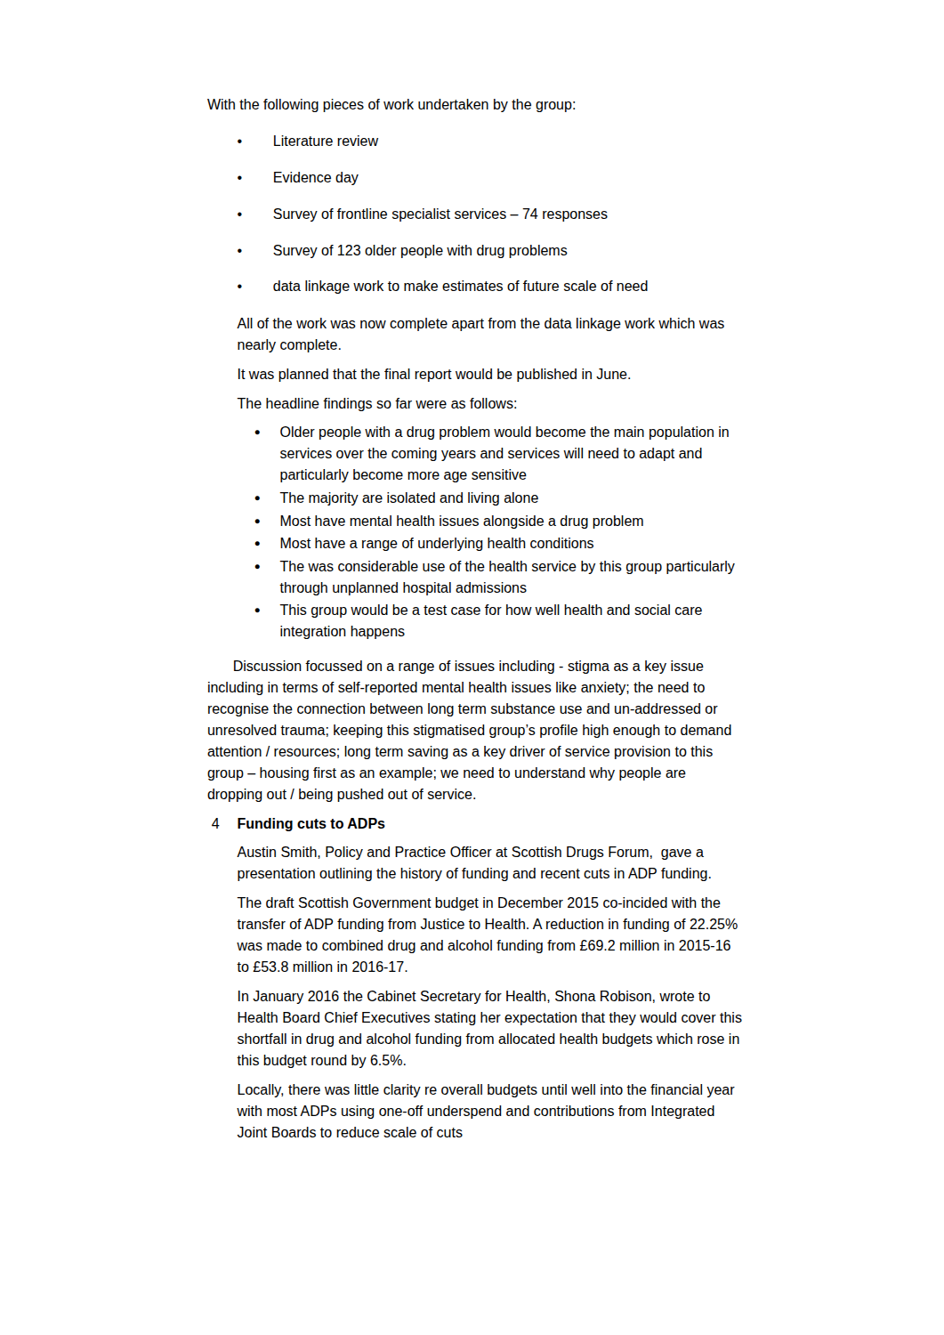With the following pieces of work undertaken by the group:
Literature review
Evidence day
Survey of frontline specialist services – 74 responses
Survey of 123 older people with drug problems
data linkage work to make estimates of future scale of need
All of the work was now complete apart from the data linkage work which was nearly complete.
It was planned that the final report would be published in June.
The headline findings so far were as follows:
Older people with a drug problem would become the main population in services over the coming years and services will need to adapt and particularly become more age sensitive
The majority are isolated and living alone
Most have mental health issues alongside a drug problem
Most have a range of underlying health conditions
The was considerable use of the health service by this group particularly through unplanned hospital admissions
This group would be a test case for how well health and social care integration happens
Discussion focussed on a range of issues including - stigma as a key issue including in terms of self-reported mental health issues like anxiety; the need to recognise the connection between long term substance use and un-addressed or unresolved trauma; keeping this stigmatised group’s profile high enough to demand attention / resources; long term saving as a key driver of service provision to this group – housing first as an example; we need to understand why people are dropping out / being pushed out of service.
4 Funding cuts to ADPs
Austin Smith, Policy and Practice Officer at Scottish Drugs Forum, gave a presentation outlining the history of funding and recent cuts in ADP funding.
The draft Scottish Government budget in December 2015 co-incided with the transfer of ADP funding from Justice to Health. A reduction in funding of 22.25% was made to combined drug and alcohol funding from £69.2 million in 2015-16 to £53.8 million in 2016-17.
In January 2016 the Cabinet Secretary for Health, Shona Robison, wrote to Health Board Chief Executives stating her expectation that they would cover this shortfall in drug and alcohol funding from allocated health budgets which rose in this budget round by 6.5%.
Locally, there was little clarity re overall budgets until well into the financial year with most ADPs using one-off underspend and contributions from Integrated Joint Boards to reduce scale of cuts